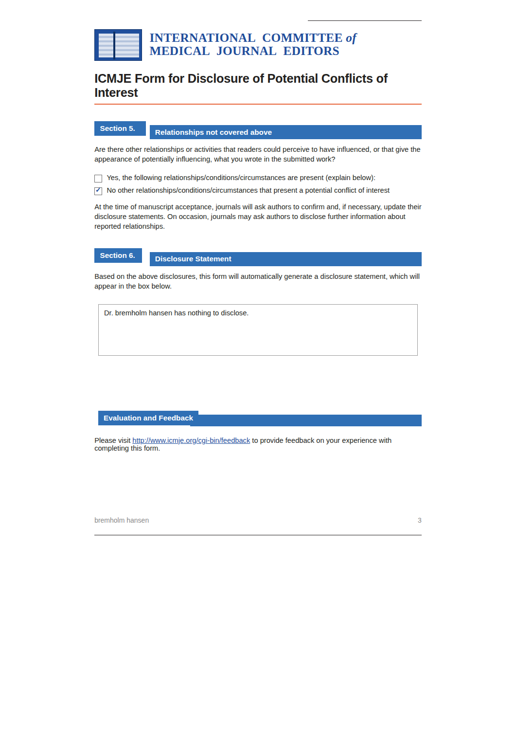INTERNATIONAL COMMITTEE of
MEDICAL JOURNAL EDITORS
ICMJE Form for Disclosure of Potential Conflicts of Interest
Section 5.
Relationships not covered above
Are there other relationships or activities that readers could perceive to have influenced, or that give the appearance of potentially influencing, what you wrote in the submitted work?
Yes, the following relationships/conditions/circumstances are present (explain below):
No other relationships/conditions/circumstances that present a potential conflict of interest
At the time of manuscript acceptance, journals will ask authors to confirm and, if necessary, update their disclosure statements. On occasion, journals may ask authors to disclose further information about reported relationships.
Section 6.
Disclosure Statement
Based on the above disclosures, this form will automatically generate a disclosure statement, which will appear in the box below.
Dr. bremholm hansen has nothing to disclose.
Evaluation and Feedback
Please visit http://www.icmje.org/cgi-bin/feedback to provide feedback on your experience with completing this form.
bremholm hansen
3